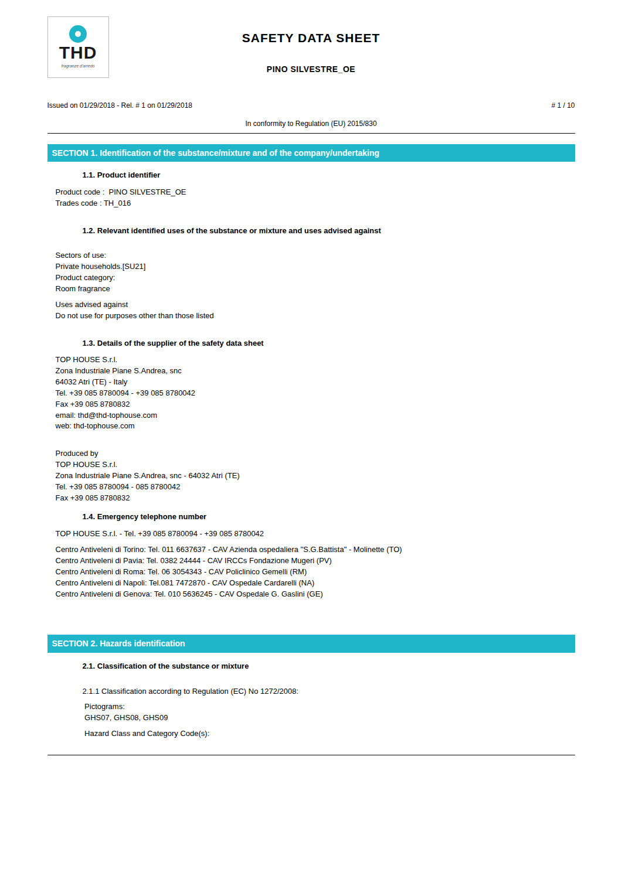THD
fragranze d'arredo
SAFETY DATA SHEET
PINO SILVESTRE_OE
Issued on 01/29/2018 - Rel. # 1 on 01/29/2018 # 1 / 10
In conformity to Regulation (EU) 2015/830
SECTION 1. Identification of the substance/mixture and of the company/undertaking
1.1. Product identifier
Product code : PINO SILVESTRE_OE
Trades code : TH_016
1.2. Relevant identified uses of the substance or mixture and uses advised against
Sectors of use:
Private households.[SU21]
Product category:
Room fragrance
Uses advised against
Do not use for purposes other than those listed
1.3. Details of the supplier of the safety data sheet
TOP HOUSE S.r.l.
Zona Industriale Piane S.Andrea, snc
64032 Atri (TE) - Italy
Tel. +39 085 8780094 - +39 085 8780042
Fax +39 085 8780832
email: thd@thd-tophouse.com
web: thd-tophouse.com
Produced by
TOP HOUSE S.r.l.
Zona Industriale Piane S.Andrea, snc - 64032 Atri (TE)
Tel. +39 085 8780094 - 085 8780042
Fax +39 085 8780832
1.4. Emergency telephone number
TOP HOUSE S.r.l. - Tel. +39 085 8780094 - +39 085 8780042
Centro Antiveleni di Torino: Tel. 011 6637637 - CAV Azienda ospedaliera "S.G.Battista" - Molinette (TO)
Centro Antiveleni di Pavia: Tel. 0382 24444 - CAV IRCCs Fondazione Mugeri (PV)
Centro Antiveleni di Roma: Tel. 06 3054343 - CAV Policlinico Gemelli (RM)
Centro Antiveleni di Napoli: Tel.081 7472870 - CAV Ospedale Cardarelli (NA)
Centro Antiveleni di Genova: Tel. 010 5636245 - CAV Ospedale G. Gaslini (GE)
SECTION 2. Hazards identification
2.1. Classification of the substance or mixture
2.1.1 Classification according to Regulation (EC) No 1272/2008:
Pictograms:
GHS07, GHS08, GHS09
Hazard Class and Category Code(s):